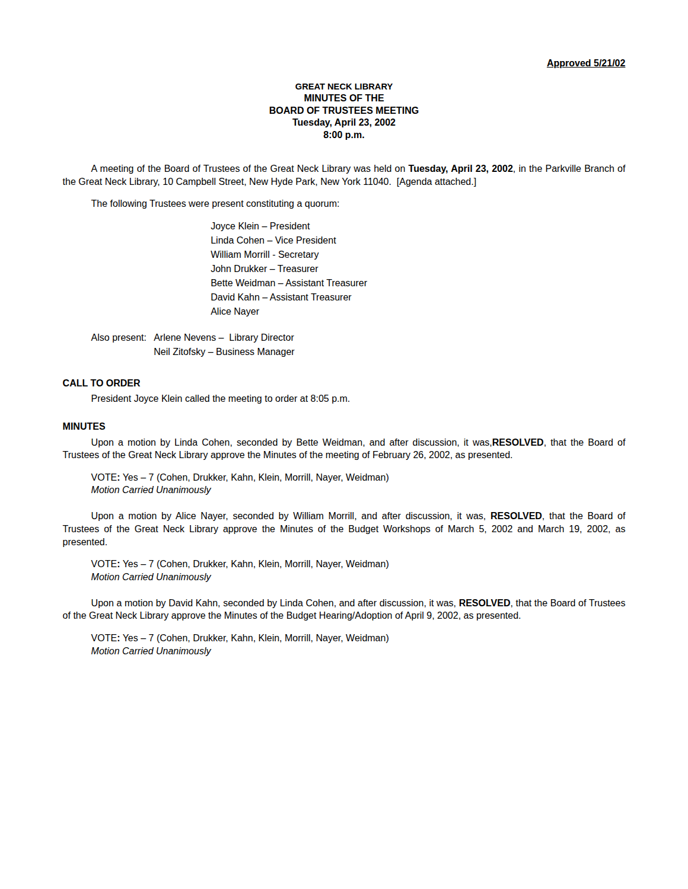Approved 5/21/02
GREAT NECK LIBRARY
MINUTES OF THE
BOARD OF TRUSTEES MEETING
Tuesday, April 23, 2002
8:00 p.m.
A meeting of the Board of Trustees of the Great Neck Library was held on Tuesday, April 23, 2002, in the Parkville Branch of the Great Neck Library, 10 Campbell Street, New Hyde Park, New York 11040. [Agenda attached.]
The following Trustees were present constituting a quorum:
Joyce Klein – President
Linda Cohen – Vice President
William Morrill - Secretary
John Drukker – Treasurer
Bette Weidman – Assistant Treasurer
David Kahn – Assistant Treasurer
Alice Nayer
Also present:
Arlene Nevens – Library Director
Neil Zitofsky – Business Manager
CALL TO ORDER
President Joyce Klein called the meeting to order at 8:05 p.m.
MINUTES
Upon a motion by Linda Cohen, seconded by Bette Weidman, and after discussion, it was,RESOLVED, that the Board of Trustees of the Great Neck Library approve the Minutes of the meeting of February 26, 2002, as presented.
VOTE: Yes – 7 (Cohen, Drukker, Kahn, Klein, Morrill, Nayer, Weidman)
Motion Carried Unanimously
Upon a motion by Alice Nayer, seconded by William Morrill, and after discussion, it was, RESOLVED, that the Board of Trustees of the Great Neck Library approve the Minutes of the Budget Workshops of March 5, 2002 and March 19, 2002, as presented.
VOTE: Yes – 7 (Cohen, Drukker, Kahn, Klein, Morrill, Nayer, Weidman)
Motion Carried Unanimously
Upon a motion by David Kahn, seconded by Linda Cohen, and after discussion, it was, RESOLVED, that the Board of Trustees of the Great Neck Library approve the Minutes of the Budget Hearing/Adoption of April 9, 2002, as presented.
VOTE: Yes – 7 (Cohen, Drukker, Kahn, Klein, Morrill, Nayer, Weidman)
Motion Carried Unanimously